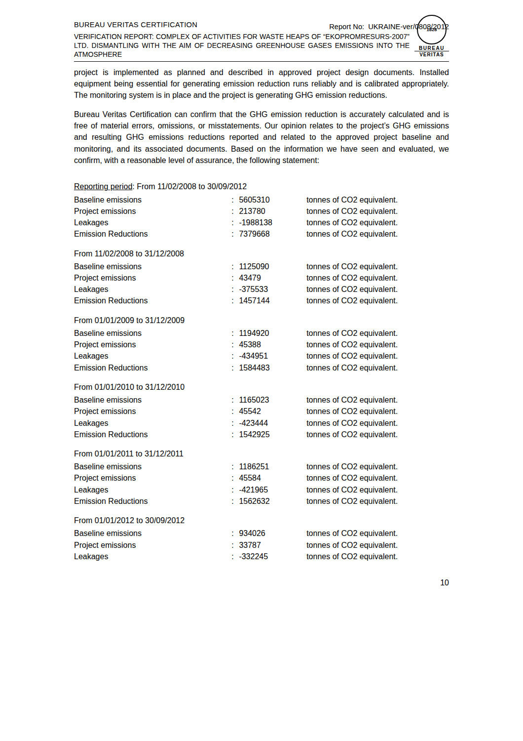1828
BUREAU
VERITAS
BUREAU VERITAS CERTIFICATION
Report No: UKRAINE-ver/0808/2012
VERIFICATION REPORT: COMPLEX OF ACTIVITIES FOR WASTE HEAPS OF “EKOPROMRESURS-2007” LTD. DISMANTLING WITH THE AIM OF DECREASING GREENHOUSE GASES EMISSIONS INTO THE ATMOSPHERE
project is implemented as planned and described in approved project design documents. Installed equipment being essential for generating emission reduction runs reliably and is calibrated appropriately. The monitoring system is in place and the project is generating GHG emission reductions.
Bureau Veritas Certification can confirm that the GHG emission reduction is accurately calculated and is free of material errors, omissions, or misstatements. Our opinion relates to the project’s GHG emissions and resulting GHG emissions reductions reported and related to the approved project baseline and monitoring, and its associated documents. Based on the information we have seen and evaluated, we confirm, with a reasonable level of assurance, the following statement:
Reporting period: From 11/02/2008 to 30/09/2012
| Baseline emissions | : | 5605310 | tonnes of CO2 equivalent. |
| Project emissions | : | 213780 | tonnes of CO2 equivalent. |
| Leakages | : | -1988138 | tonnes of CO2 equivalent. |
| Emission Reductions | : | 7379668 | tonnes of CO2 equivalent. |
From 11/02/2008 to 31/12/2008
| Baseline emissions | : | 1125090 | tonnes of CO2 equivalent. |
| Project emissions | : | 43479 | tonnes of CO2 equivalent. |
| Leakages | : | -375533 | tonnes of CO2 equivalent. |
| Emission Reductions | : | 1457144 | tonnes of CO2 equivalent. |
From 01/01/2009 to 31/12/2009
| Baseline emissions | : | 1194920 | tonnes of CO2 equivalent. |
| Project emissions | : | 45388 | tonnes of CO2 equivalent. |
| Leakages | : | -434951 | tonnes of CO2 equivalent. |
| Emission Reductions | : | 1584483 | tonnes of CO2 equivalent. |
From 01/01/2010 to 31/12/2010
| Baseline emissions | : | 1165023 | tonnes of CO2 equivalent. |
| Project emissions | : | 45542 | tonnes of CO2 equivalent. |
| Leakages | : | -423444 | tonnes of CO2 equivalent. |
| Emission Reductions | : | 1542925 | tonnes of CO2 equivalent. |
From 01/01/2011 to 31/12/2011
| Baseline emissions | : | 1186251 | tonnes of CO2 equivalent. |
| Project emissions | : | 45584 | tonnes of CO2 equivalent. |
| Leakages | : | -421965 | tonnes of CO2 equivalent. |
| Emission Reductions | : | 1562632 | tonnes of CO2 equivalent. |
From 01/01/2012 to 30/09/2012
| Baseline emissions | : | 934026 | tonnes of CO2 equivalent. |
| Project emissions | : | 33787 | tonnes of CO2 equivalent. |
| Leakages | : | -332245 | tonnes of CO2 equivalent. |
10